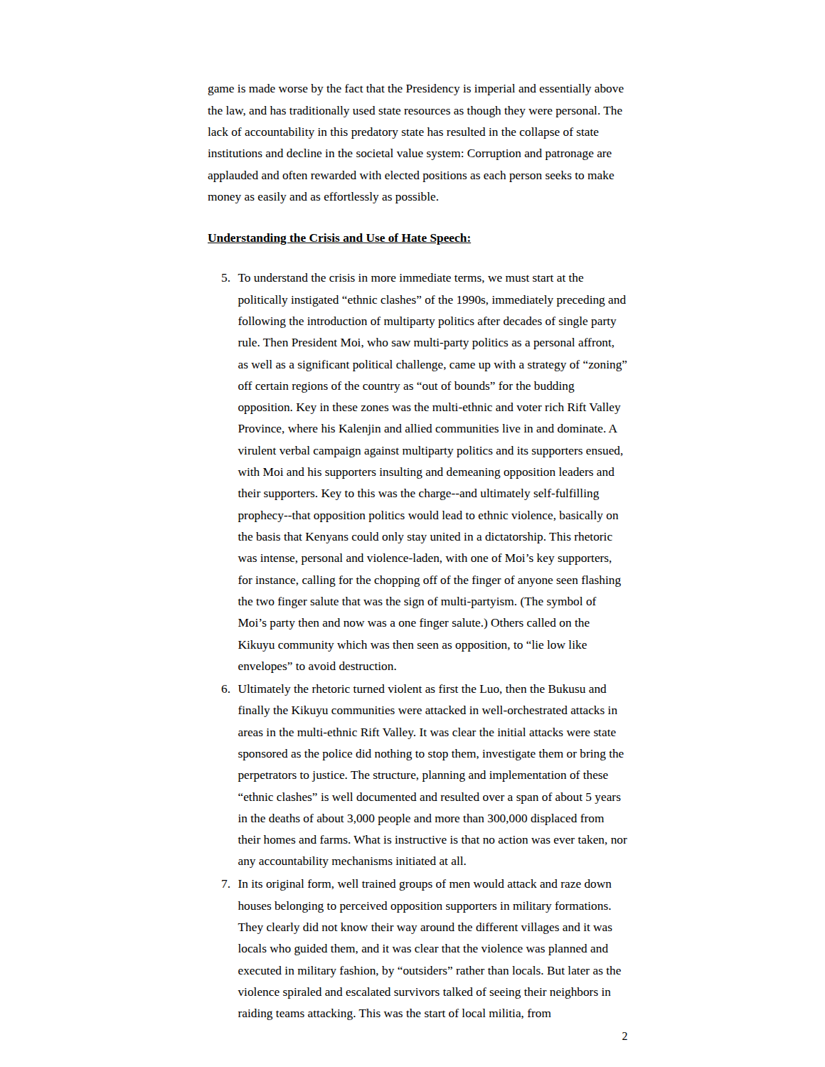game is made worse by the fact that the Presidency is imperial and essentially above the law, and has traditionally used state resources as though they were personal. The lack of accountability in this predatory state has resulted in the collapse of state institutions and decline in the societal value system: Corruption and patronage are applauded and often rewarded with elected positions as each person seeks to make money as easily and as effortlessly as possible.
Understanding the Crisis and Use of Hate Speech:
To understand the crisis in more immediate terms, we must start at the politically instigated “ethnic clashes” of the 1990s, immediately preceding and following the introduction of multiparty politics after decades of single party rule. Then President Moi, who saw multi-party politics as a personal affront, as well as a significant political challenge, came up with a strategy of “zoning” off certain regions of the country as “out of bounds” for the budding opposition. Key in these zones was the multi-ethnic and voter rich Rift Valley Province, where his Kalenjin and allied communities live in and dominate. A virulent verbal campaign against multiparty politics and its supporters ensued, with Moi and his supporters insulting and demeaning opposition leaders and their supporters. Key to this was the charge--and ultimately self-fulfilling prophecy--that opposition politics would lead to ethnic violence, basically on the basis that Kenyans could only stay united in a dictatorship. This rhetoric was intense, personal and violence-laden, with one of Moi’s key supporters, for instance, calling for the chopping off of the finger of anyone seen flashing the two finger salute that was the sign of multi-partyism. (The symbol of Moi’s party then and now was a one finger salute.) Others called on the Kikuyu community which was then seen as opposition, to “lie low like envelopes” to avoid destruction.
Ultimately the rhetoric turned violent as first the Luo, then the Bukusu and finally the Kikuyu communities were attacked in well-orchestrated attacks in areas in the multi-ethnic Rift Valley. It was clear the initial attacks were state sponsored as the police did nothing to stop them, investigate them or bring the perpetrators to justice. The structure, planning and implementation of these “ethnic clashes” is well documented and resulted over a span of about 5 years in the deaths of about 3,000 people and more than 300,000 displaced from their homes and farms. What is instructive is that no action was ever taken, nor any accountability mechanisms initiated at all.
In its original form, well trained groups of men would attack and raze down houses belonging to perceived opposition supporters in military formations. They clearly did not know their way around the different villages and it was locals who guided them, and it was clear that the violence was planned and executed in military fashion, by “outsiders” rather than locals. But later as the violence spiraled and escalated survivors talked of seeing their neighbors in raiding teams attacking. This was the start of local militia, from
2